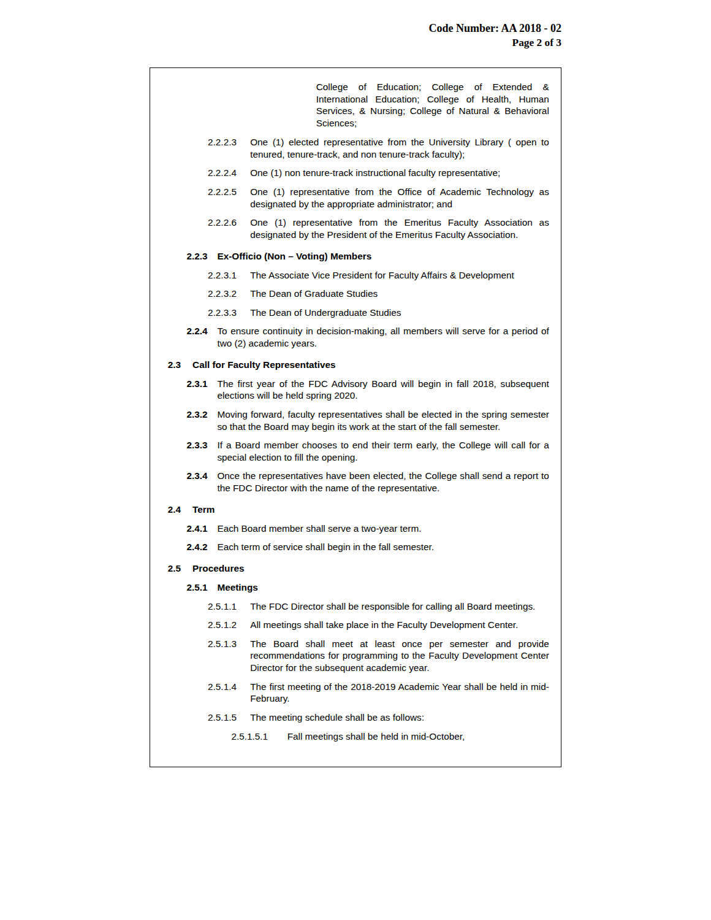Code Number: AA 2018 - 02
Page 2 of 3
College of Education; College of Extended & International Education; College of Health, Human Services, & Nursing; College of Natural & Behavioral Sciences;
2.2.2.3
One (1) elected representative from the University Library ( open to tenured, tenure-track, and non tenure-track faculty);
2.2.2.4
One (1) non tenure-track instructional faculty representative;
2.2.2.5
One (1) representative from the Office of Academic Technology as designated by the appropriate administrator; and
2.2.2.6
One (1) representative from the Emeritus Faculty Association as designated by the President of the Emeritus Faculty Association.
2.2.3
Ex-Officio (Non – Voting) Members
2.2.3.1
The Associate Vice President for Faculty Affairs & Development
2.2.3.2
The Dean of Graduate Studies
2.2.3.3
The Dean of Undergraduate Studies
2.2.4
To ensure continuity in decision-making, all members will serve for a period of two (2) academic years.
2.3
Call for Faculty Representatives
2.3.1
The first year of the FDC Advisory Board will begin in fall 2018, subsequent elections will be held spring 2020.
2.3.2
Moving forward, faculty representatives shall be elected in the spring semester so that the Board may begin its work at the start of the fall semester.
2.3.3
If a Board member chooses to end their term early, the College will call for a special election to fill the opening.
2.3.4
Once the representatives have been elected, the College shall send a report to the FDC Director with the name of the representative.
2.4
Term
2.4.1
Each Board member shall serve a two-year term.
2.4.2
Each term of service shall begin in the fall semester.
2.5
Procedures
2.5.1
Meetings
2.5.1.1
The FDC Director shall be responsible for calling all Board meetings.
2.5.1.2
All meetings shall take place in the Faculty Development Center.
2.5.1.3
The Board shall meet at least once per semester and provide recommendations for programming to the Faculty Development Center Director for the subsequent academic year.
2.5.1.4
The first meeting of the 2018-2019 Academic Year shall be held in mid-February.
2.5.1.5
The meeting schedule shall be as follows:
2.5.1.5.1
Fall meetings shall be held in mid-October,